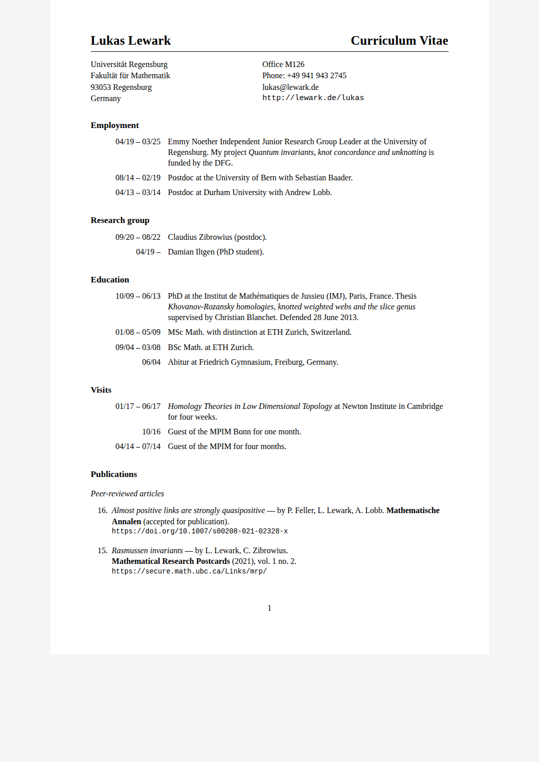Lukas Lewark Curriculum Vitae
| Universität Regensburg | Office M126 |
| Fakultät für Mathematik | Phone: +49 941 943 2745 |
| 93053 Regensburg | lukas@lewark.de |
| Germany | http://lewark.de/lukas |
Employment
| 04/19 – 03/25 | Emmy Noether Independent Junior Research Group Leader at the University of Regensburg. My project Quantum invariants, knot concordance and unknotting is funded by the DFG. |
| 08/14 – 02/19 | Postdoc at the University of Bern with Sebastian Baader. |
| 04/13 – 03/14 | Postdoc at Durham University with Andrew Lobb. |
Research group
| 09/20 – 08/22 | Claudius Zibrowius (postdoc). |
| 04/19 – | Damian Iltgen (PhD student). |
Education
| 10/09 – 06/13 | PhD at the Institut de Mathématiques de Jussieu (IMJ), Paris, France. Thesis Khovanov-Rozansky homologies, knotted weighted webs and the slice genus supervised by Christian Blanchet. Defended 28 June 2013. |
| 01/08 – 05/09 | MSc Math. with distinction at ETH Zurich, Switzerland. |
| 09/04 – 03/08 | BSc Math. at ETH Zurich. |
| 06/04 | Abitur at Friedrich Gymnasium, Freiburg, Germany. |
Visits
| 01/17 – 06/17 | Homology Theories in Low Dimensional Topology at Newton Institute in Cambridge for four weeks. |
| 10/16 | Guest of the MPIM Bonn for one month. |
| 04/14 – 07/14 | Guest of the MPIM for four months. |
Publications
Peer-reviewed articles
16. Almost positive links are strongly quasipositive — by P. Feller, L. Lewark, A. Lobb. Mathematische Annalen (accepted for publication). https://doi.org/10.1007/s00208-021-02328-x
15. Rasmussen invariants — by L. Lewark, C. Zibrowius.
Mathematical Research Postcards (2021), vol. 1 no. 2. https://secure.math.ubc.ca/Links/mrp/
1